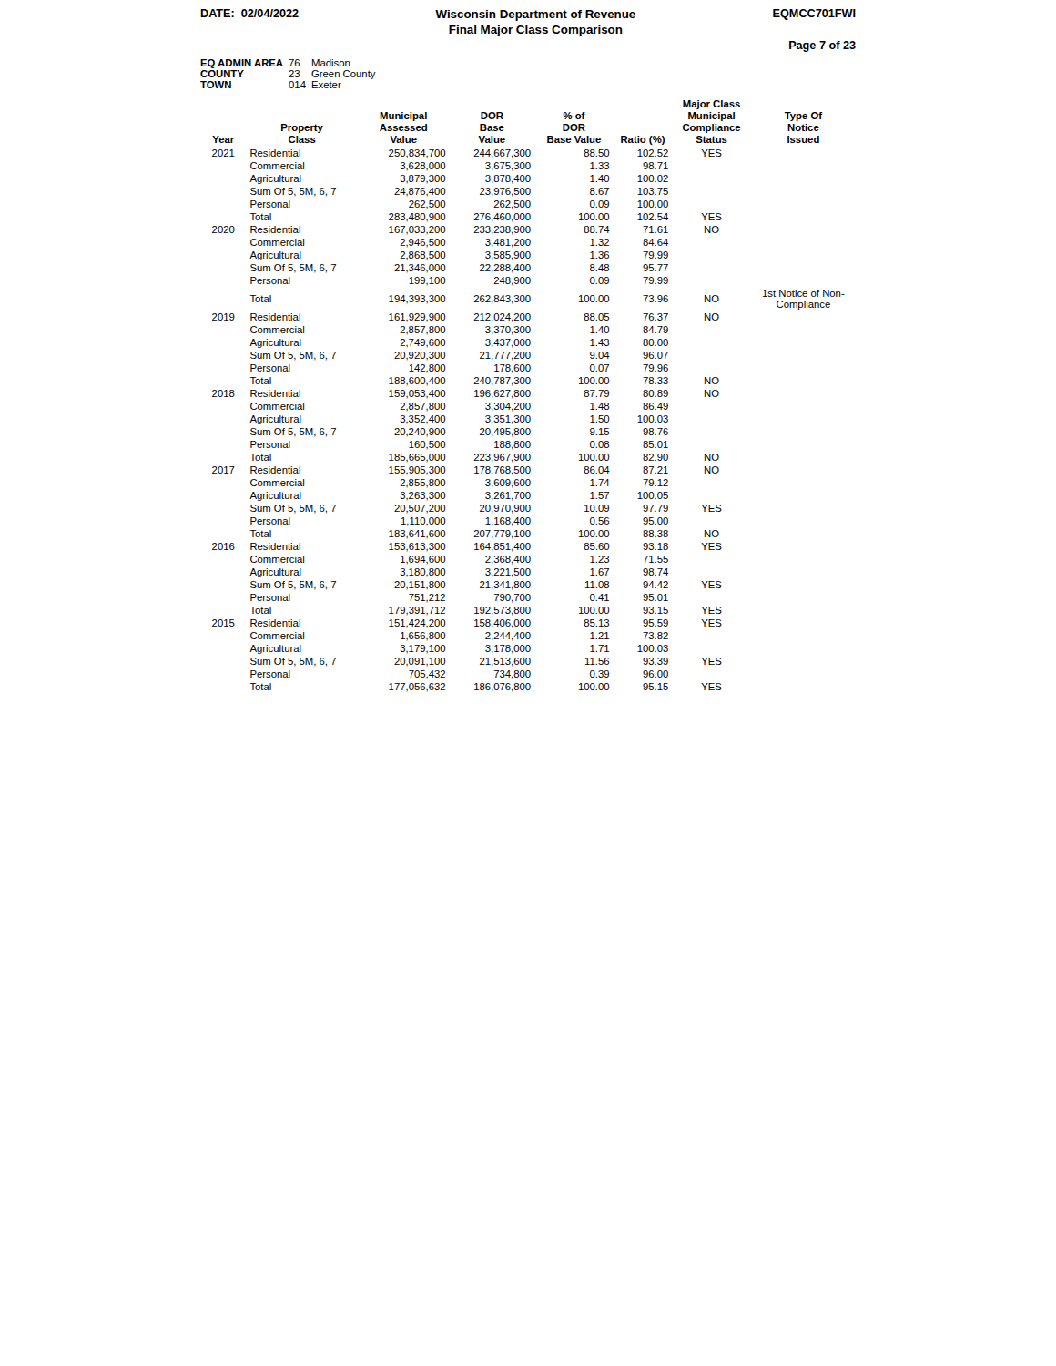DATE: 02/04/2022
Wisconsin Department of Revenue
Final Major Class Comparison
EQMCC701FWI
Page 7 of 23
| EQ ADMIN AREA | 76 | Madison |
| COUNTY | 23 | Green County |
| TOWN | 014 | Exeter |
| Year | Property Class | Municipal Assessed Value | DOR Base Value | % of DOR Base Value | Ratio (%) | Major Class Municipal Compliance Status | Type Of Notice Issued |
| --- | --- | --- | --- | --- | --- | --- | --- |
| 2021 | Residential | 250,834,700 | 244,667,300 | 88.50 | 102.52 | YES | |
| | Commercial | 3,628,000 | 3,675,300 | 1.33 | 98.71 | | |
| | Agricultural | 3,879,300 | 3,878,400 | 1.40 | 100.02 | | |
| | Sum Of 5, 5M, 6, 7 | 24,876,400 | 23,976,500 | 8.67 | 103.75 | | |
| | Personal | 262,500 | 262,500 | 0.09 | 100.00 | | |
| | Total | 283,480,900 | 276,460,000 | 100.00 | 102.54 | YES | |
| 2020 | Residential | 167,033,200 | 233,238,900 | 88.74 | 71.61 | NO | |
| | Commercial | 2,946,500 | 3,481,200 | 1.32 | 84.64 | | |
| | Agricultural | 2,868,500 | 3,585,900 | 1.36 | 79.99 | | |
| | Sum Of 5, 5M, 6, 7 | 21,346,000 | 22,288,400 | 8.48 | 95.77 | | |
| | Personal | 199,100 | 248,900 | 0.09 | 79.99 | | |
| | Total | 194,393,300 | 262,843,300 | 100.00 | 73.96 | NO | 1st Notice of Non-Compliance |
| 2019 | Residential | 161,929,900 | 212,024,200 | 88.05 | 76.37 | NO | |
| | Commercial | 2,857,800 | 3,370,300 | 1.40 | 84.79 | | |
| | Agricultural | 2,749,600 | 3,437,000 | 1.43 | 80.00 | | |
| | Sum Of 5, 5M, 6, 7 | 20,920,300 | 21,777,200 | 9.04 | 96.07 | | |
| | Personal | 142,800 | 178,600 | 0.07 | 79.96 | | |
| | Total | 188,600,400 | 240,787,300 | 100.00 | 78.33 | NO | |
| 2018 | Residential | 159,053,400 | 196,627,800 | 87.79 | 80.89 | NO | |
| | Commercial | 2,857,800 | 3,304,200 | 1.48 | 86.49 | | |
| | Agricultural | 3,352,400 | 3,351,300 | 1.50 | 100.03 | | |
| | Sum Of 5, 5M, 6, 7 | 20,240,900 | 20,495,800 | 9.15 | 98.76 | | |
| | Personal | 160,500 | 188,800 | 0.08 | 85.01 | | |
| | Total | 185,665,000 | 223,967,900 | 100.00 | 82.90 | NO | |
| 2017 | Residential | 155,905,300 | 178,768,500 | 86.04 | 87.21 | NO | |
| | Commercial | 2,855,800 | 3,609,600 | 1.74 | 79.12 | | |
| | Agricultural | 3,263,300 | 3,261,700 | 1.57 | 100.05 | | |
| | Sum Of 5, 5M, 6, 7 | 20,507,200 | 20,970,900 | 10.09 | 97.79 | YES | |
| | Personal | 1,110,000 | 1,168,400 | 0.56 | 95.00 | | |
| | Total | 183,641,600 | 207,779,100 | 100.00 | 88.38 | NO | |
| 2016 | Residential | 153,613,300 | 164,851,400 | 85.60 | 93.18 | YES | |
| | Commercial | 1,694,600 | 2,368,400 | 1.23 | 71.55 | | |
| | Agricultural | 3,180,800 | 3,221,500 | 1.67 | 98.74 | | |
| | Sum Of 5, 5M, 6, 7 | 20,151,800 | 21,341,800 | 11.08 | 94.42 | YES | |
| | Personal | 751,212 | 790,700 | 0.41 | 95.01 | | |
| | Total | 179,391,712 | 192,573,800 | 100.00 | 93.15 | YES | |
| 2015 | Residential | 151,424,200 | 158,406,000 | 85.13 | 95.59 | YES | |
| | Commercial | 1,656,800 | 2,244,400 | 1.21 | 73.82 | | |
| | Agricultural | 3,179,100 | 3,178,000 | 1.71 | 100.03 | | |
| | Sum Of 5, 5M, 6, 7 | 20,091,100 | 21,513,600 | 11.56 | 93.39 | YES | |
| | Personal | 705,432 | 734,800 | 0.39 | 96.00 | | |
| | Total | 177,056,632 | 186,076,800 | 100.00 | 95.15 | YES | |